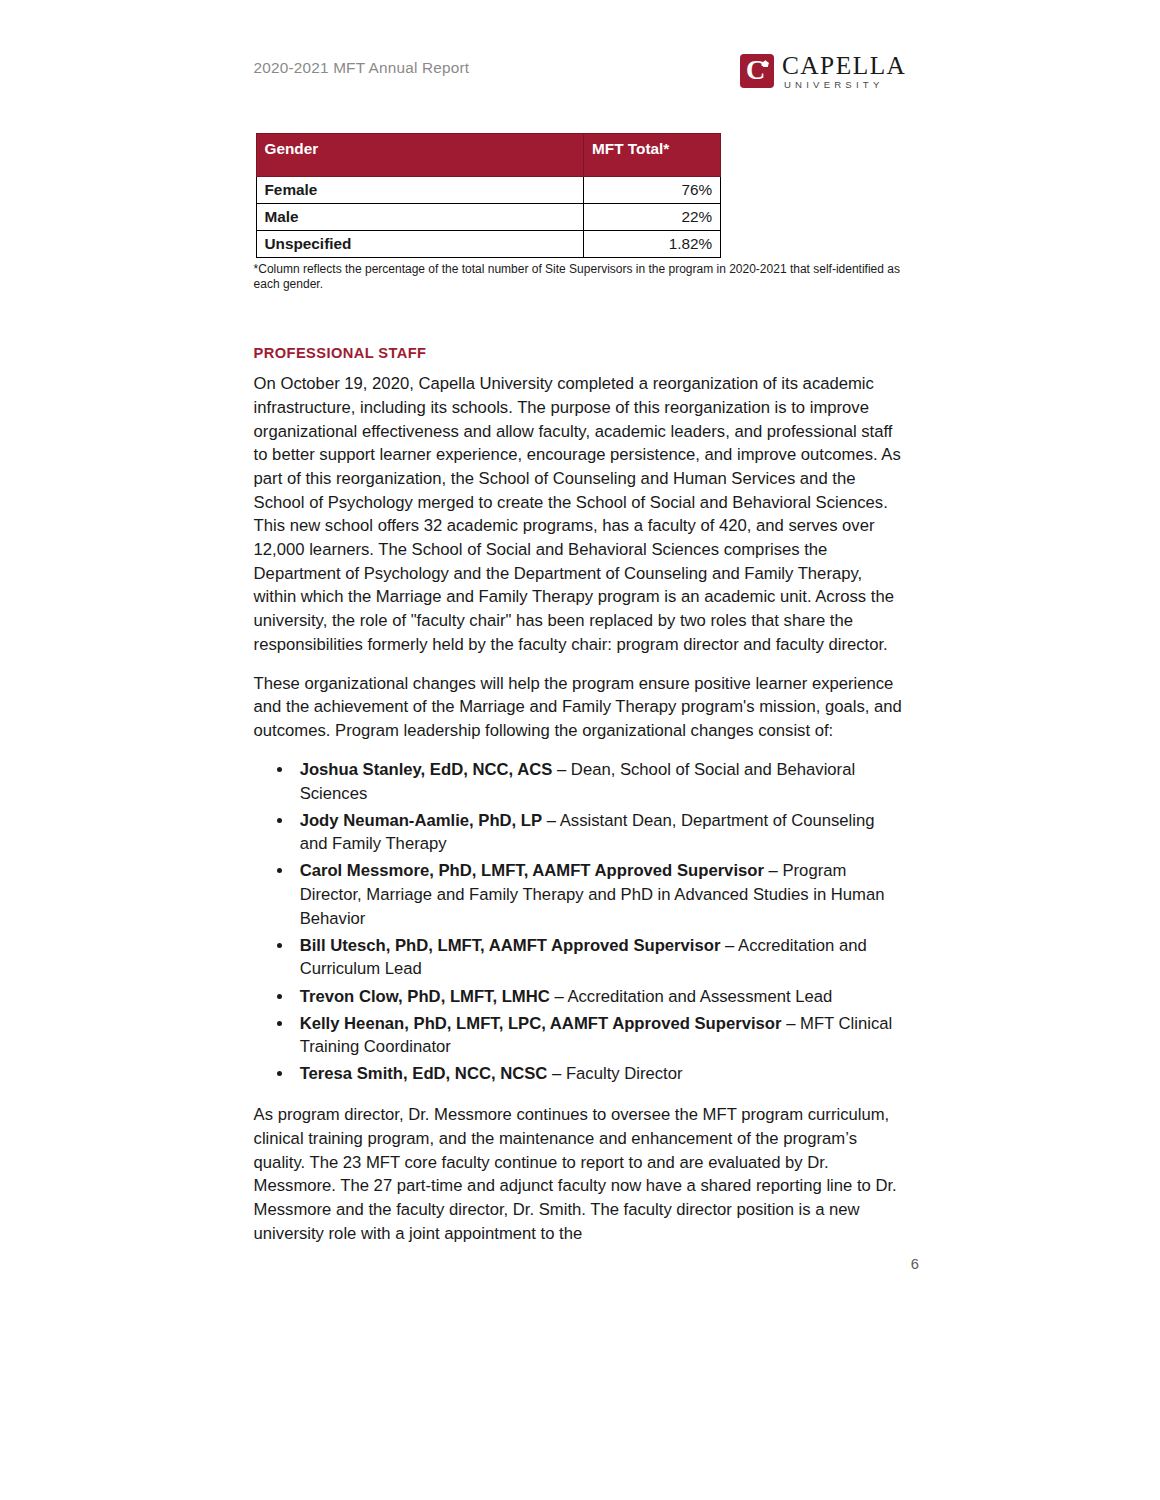2020-2021 MFT Annual Report
CAPELLA UNIVERSITY
| Gender | MFT Total* |
| --- | --- |
| Female | 76% |
| Male | 22% |
| Unspecified | 1.82% |
*Column reflects the percentage of the total number of Site Supervisors in the program in 2020-2021 that self-identified as each gender.
PROFESSIONAL STAFF
On October 19, 2020, Capella University completed a reorganization of its academic infrastructure, including its schools. The purpose of this reorganization is to improve organizational effectiveness and allow faculty, academic leaders, and professional staff to better support learner experience, encourage persistence, and improve outcomes. As part of this reorganization, the School of Counseling and Human Services and the School of Psychology merged to create the School of Social and Behavioral Sciences. This new school offers 32 academic programs, has a faculty of 420, and serves over 12,000 learners. The School of Social and Behavioral Sciences comprises the Department of Psychology and the Department of Counseling and Family Therapy, within which the Marriage and Family Therapy program is an academic unit. Across the university, the role of "faculty chair" has been replaced by two roles that share the responsibilities formerly held by the faculty chair: program director and faculty director.
These organizational changes will help the program ensure positive learner experience and the achievement of the Marriage and Family Therapy program's mission, goals, and outcomes. Program leadership following the organizational changes consist of:
Joshua Stanley, EdD, NCC, ACS – Dean, School of Social and Behavioral Sciences
Jody Neuman-Aamlie, PhD, LP – Assistant Dean, Department of Counseling and Family Therapy
Carol Messmore, PhD, LMFT, AAMFT Approved Supervisor – Program Director, Marriage and Family Therapy and PhD in Advanced Studies in Human Behavior
Bill Utesch, PhD, LMFT, AAMFT Approved Supervisor – Accreditation and Curriculum Lead
Trevon Clow, PhD, LMFT, LMHC – Accreditation and Assessment Lead
Kelly Heenan, PhD, LMFT, LPC, AAMFT Approved Supervisor – MFT Clinical Training Coordinator
Teresa Smith, EdD, NCC, NCSC – Faculty Director
As program director, Dr. Messmore continues to oversee the MFT program curriculum, clinical training program, and the maintenance and enhancement of the program’s quality. The 23 MFT core faculty continue to report to and are evaluated by Dr. Messmore. The 27 part-time and adjunct faculty now have a shared reporting line to Dr. Messmore and the faculty director, Dr. Smith. The faculty director position is a new university role with a joint appointment to the
6